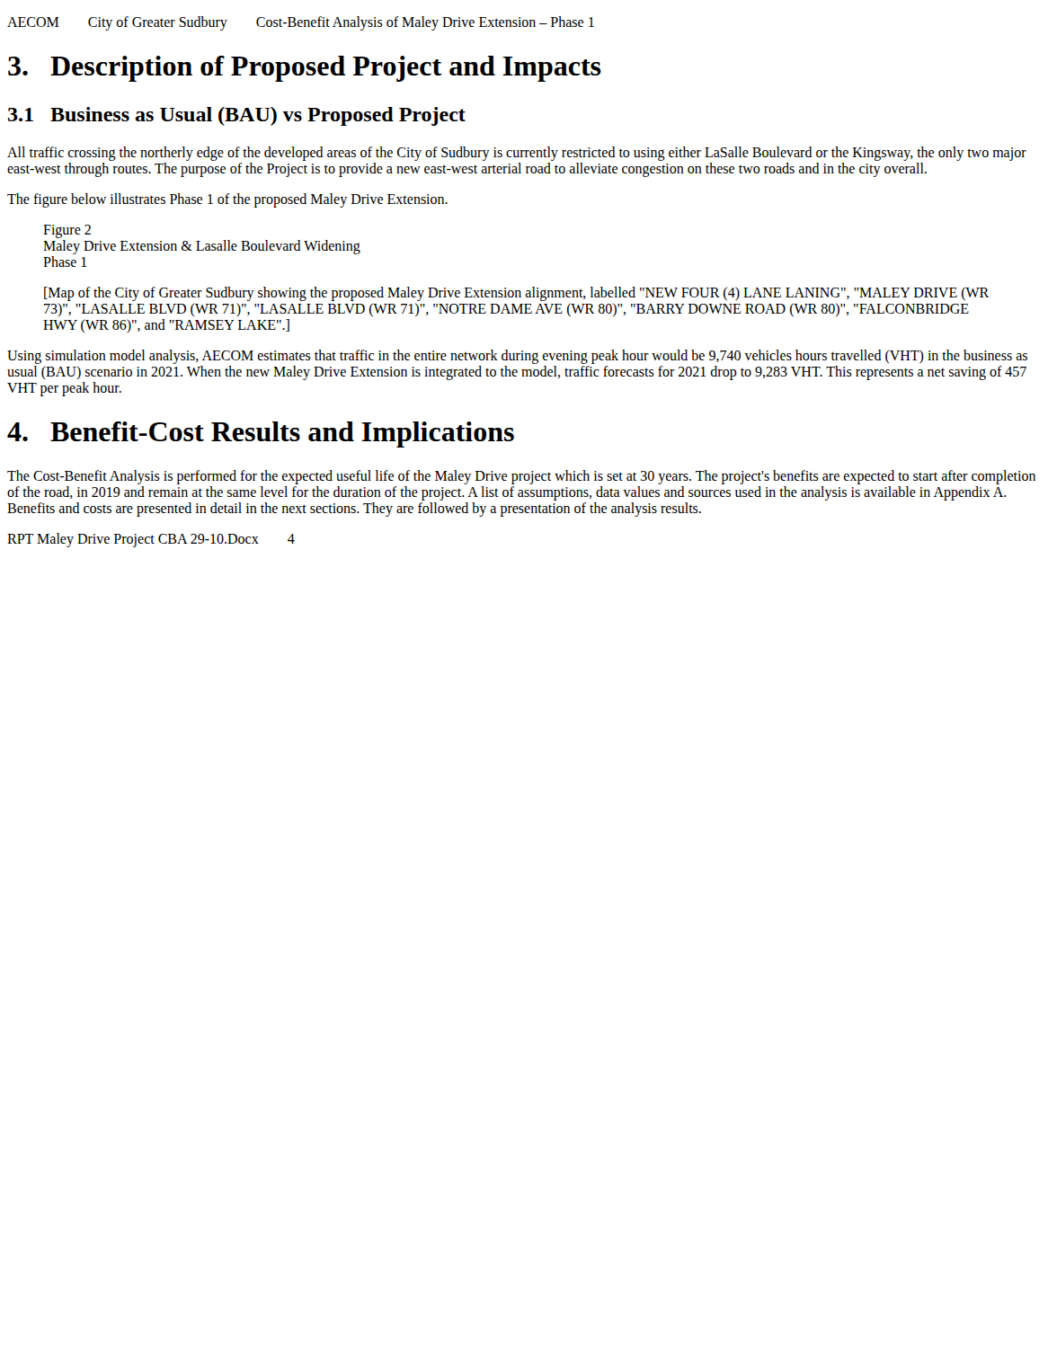AECOM City of Greater Sudbury Cost-Benefit Analysis of Maley Drive Extension – Phase 1
3. Description of Proposed Project and Impacts
3.1 Business as Usual (BAU) vs Proposed Project
All traffic crossing the northerly edge of the developed areas of the City of Sudbury is currently restricted to using either LaSalle Boulevard or the Kingsway, the only two major east-west through routes. The purpose of the Project is to provide a new east-west arterial road to alleviate congestion on these two roads and in the city overall.
The figure below illustrates Phase 1 of the proposed Maley Drive Extension.
Figure 2
Maley Drive Extension & Lasalle Boulevard Widening
Phase 1
[Map of the City of Greater Sudbury showing the proposed Maley Drive Extension alignment, labelled "NEW FOUR (4) LANE LANING", "MALEY DRIVE (WR 73)", "LASALLE BLVD (WR 71)", "LASALLE BLVD (WR 71)", "NOTRE DAME AVE (WR 80)", "BARRY DOWNE ROAD (WR 80)", "FALCONBRIDGE HWY (WR 86)", and "RAMSEY LAKE".]
Using simulation model analysis, AECOM estimates that traffic in the entire network during evening peak hour would be 9,740 vehicles hours travelled (VHT) in the business as usual (BAU) scenario in 2021. When the new Maley Drive Extension is integrated to the model, traffic forecasts for 2021 drop to 9,283 VHT. This represents a net saving of 457 VHT per peak hour.
4. Benefit-Cost Results and Implications
The Cost-Benefit Analysis is performed for the expected useful life of the Maley Drive project which is set at 30 years. The project's benefits are expected to start after completion of the road, in 2019 and remain at the same level for the duration of the project. A list of assumptions, data values and sources used in the analysis is available in Appendix A. Benefits and costs are presented in detail in the next sections. They are followed by a presentation of the analysis results.
RPT Maley Drive Project CBA 29-10.Docx 4